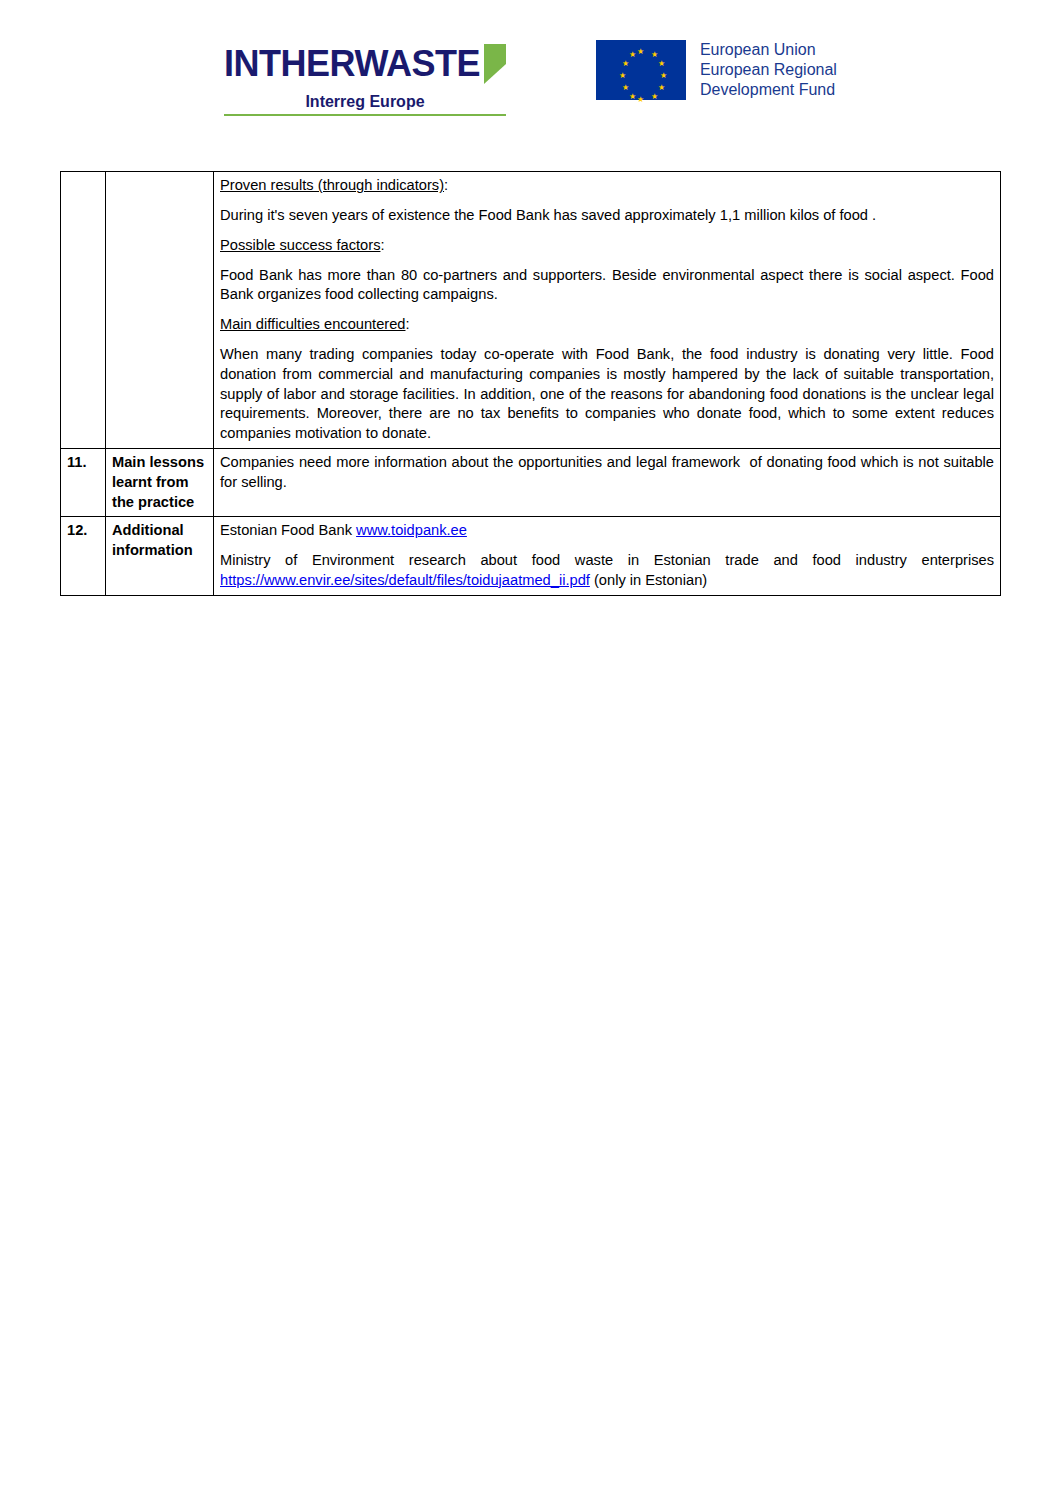INTHERWASTE
Interreg Europe
★ ★ ★ ★ ★ ★ ★ ★ ★ ★ ★ ★
European Union
European Regional
Development Fund
| | | Proven results (through indicators) : During it's seven years of existence the Food Bank has saved approximately 1,1 million kilos of food . Possible success factors : Food Bank has more than 80 co-partners and supporters. Beside environmental aspect there is social aspect. Food Bank organizes food collecting campaigns. Main difficulties encountered : When many trading companies today co-operate with Food Bank, the food industry is donating very little. Food donation from commercial and manufacturing companies is mostly hampered by the lack of suitable transportation, supply of labor and storage facilities. In addition, one of the reasons for abandoning food donations is the unclear legal requirements. Moreover, there are no tax benefits to companies who donate food, which to some extent reduces companies motivation to donate. |
| 11. | Main lessons learnt from the practice | Companies need more information about the opportunities and legal framework of donating food which is not suitable for selling. |
| 12. | Additional information | Estonian Food Bank www.toidpank.ee Ministry of Environment research about food waste in Estonian trade and food industry enterprises https://www.envir.ee/sites/default/files/toidujaatmed_ii.pdf (only in Estonian) |